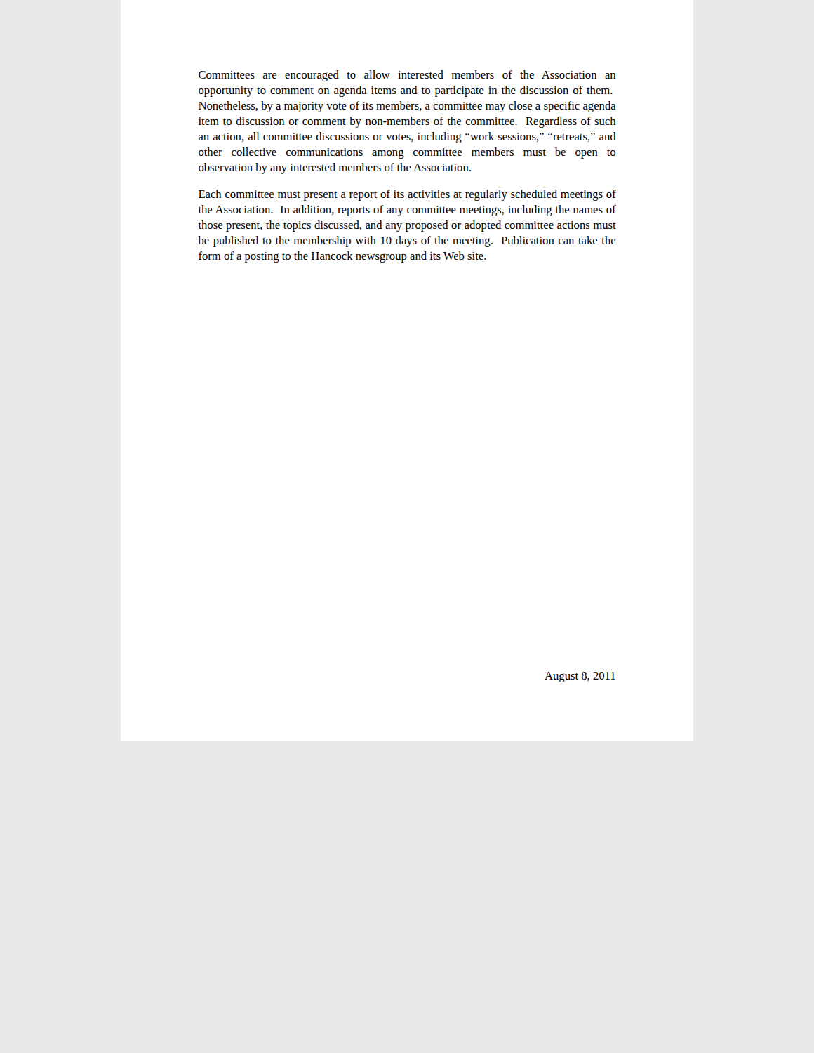Committees are encouraged to allow interested members of the Association an opportunity to comment on agenda items and to participate in the discussion of them. Nonetheless, by a majority vote of its members, a committee may close a specific agenda item to discussion or comment by non-members of the committee. Regardless of such an action, all committee discussions or votes, including “work sessions,” “retreats,” and other collective communications among committee members must be open to observation by any interested members of the Association.
Each committee must present a report of its activities at regularly scheduled meetings of the Association. In addition, reports of any committee meetings, including the names of those present, the topics discussed, and any proposed or adopted committee actions must be published to the membership with 10 days of the meeting. Publication can take the form of a posting to the Hancock newsgroup and its Web site.
August 8, 2011